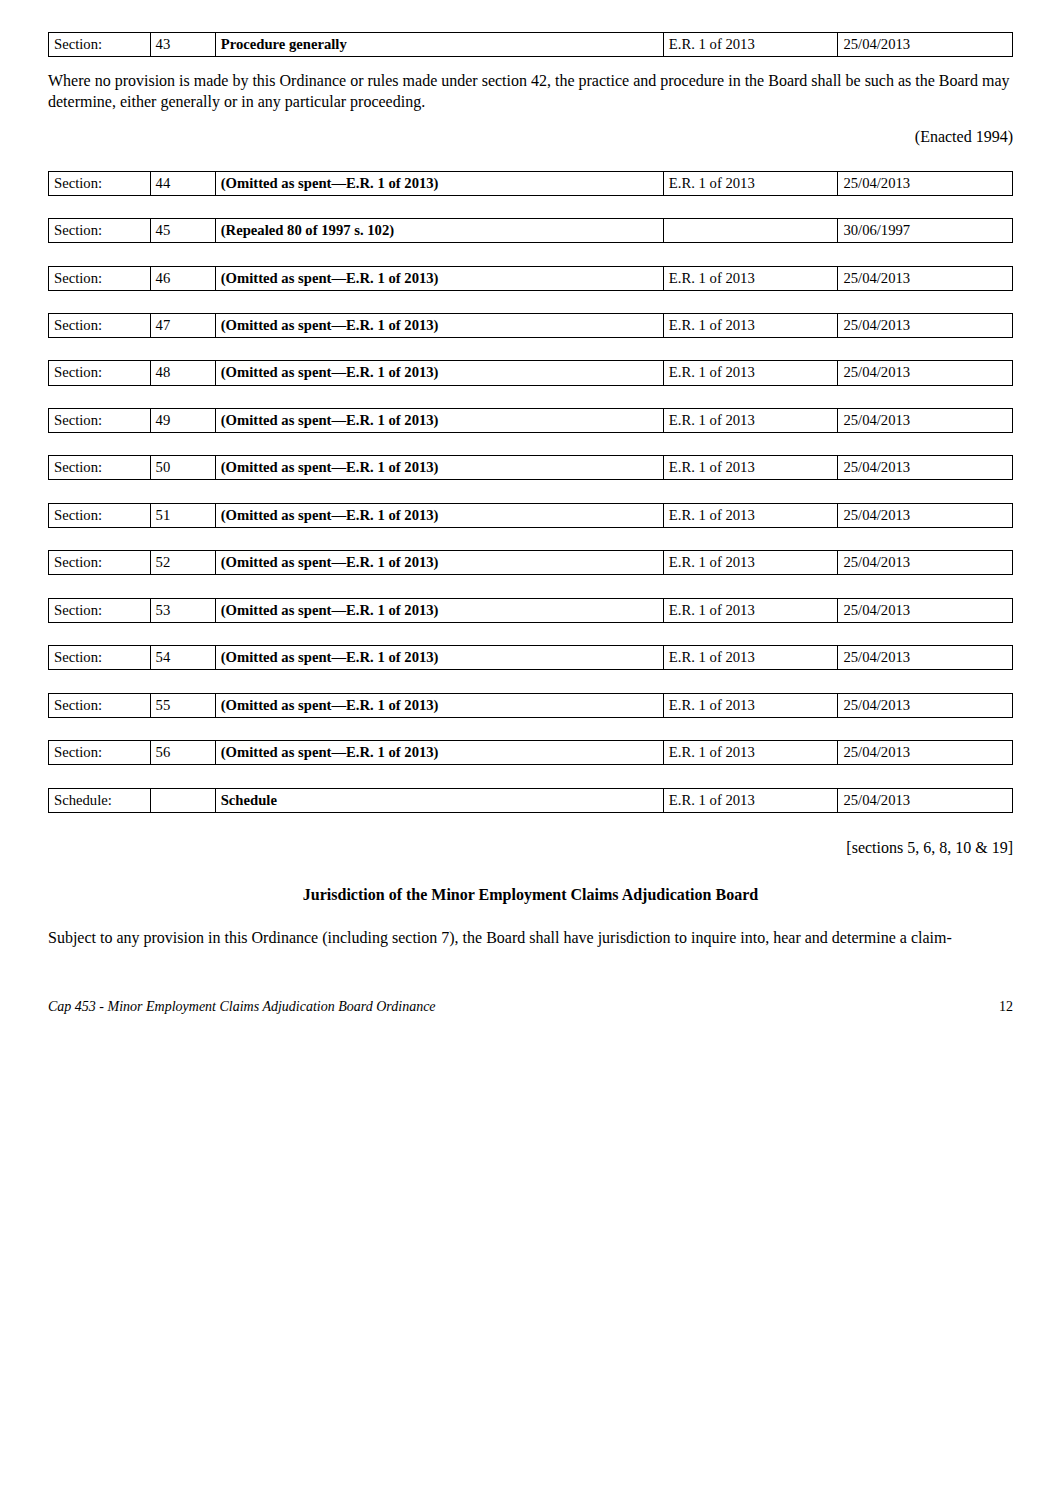| Section: | 43 | Procedure generally | E.R. 1 of 2013 | 25/04/2013 |
Where no provision is made by this Ordinance or rules made under section 42, the practice and procedure in the Board shall be such as the Board may determine, either generally or in any particular proceeding.
(Enacted 1994)
| Section: | 44 | (Omitted as spent—E.R. 1 of 2013) | E.R. 1 of 2013 | 25/04/2013 |
| Section: | 45 | (Repealed 80 of 1997 s. 102) | | 30/06/1997 |
| Section: | 46 | (Omitted as spent—E.R. 1 of 2013) | E.R. 1 of 2013 | 25/04/2013 |
| Section: | 47 | (Omitted as spent—E.R. 1 of 2013) | E.R. 1 of 2013 | 25/04/2013 |
| Section: | 48 | (Omitted as spent—E.R. 1 of 2013) | E.R. 1 of 2013 | 25/04/2013 |
| Section: | 49 | (Omitted as spent—E.R. 1 of 2013) | E.R. 1 of 2013 | 25/04/2013 |
| Section: | 50 | (Omitted as spent—E.R. 1 of 2013) | E.R. 1 of 2013 | 25/04/2013 |
| Section: | 51 | (Omitted as spent—E.R. 1 of 2013) | E.R. 1 of 2013 | 25/04/2013 |
| Section: | 52 | (Omitted as spent—E.R. 1 of 2013) | E.R. 1 of 2013 | 25/04/2013 |
| Section: | 53 | (Omitted as spent—E.R. 1 of 2013) | E.R. 1 of 2013 | 25/04/2013 |
| Section: | 54 | (Omitted as spent—E.R. 1 of 2013) | E.R. 1 of 2013 | 25/04/2013 |
| Section: | 55 | (Omitted as spent—E.R. 1 of 2013) | E.R. 1 of 2013 | 25/04/2013 |
| Section: | 56 | (Omitted as spent—E.R. 1 of 2013) | E.R. 1 of 2013 | 25/04/2013 |
| Schedule: | | Schedule | E.R. 1 of 2013 | 25/04/2013 |
[sections 5, 6, 8, 10 & 19]
Jurisdiction of the Minor Employment Claims Adjudication Board
Subject to any provision in this Ordinance (including section 7), the Board shall have jurisdiction to inquire into, hear and determine a claim-
Cap 453 - Minor Employment Claims Adjudication Board Ordinance 12